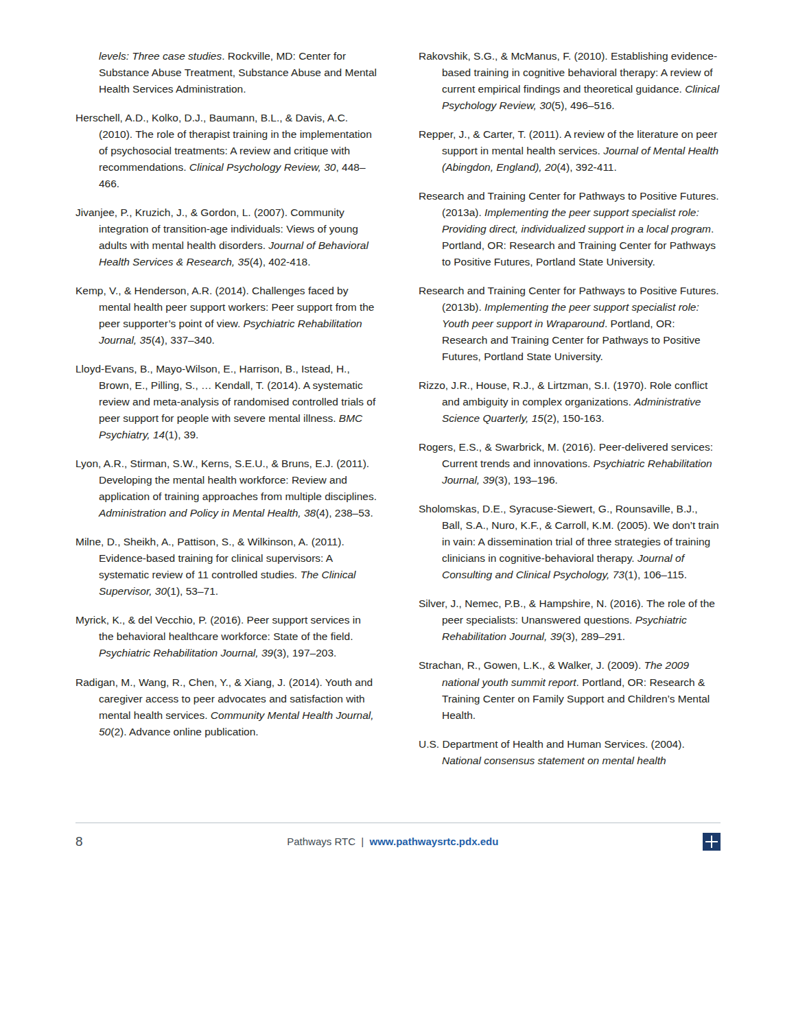levels: Three case studies. Rockville, MD: Center for Substance Abuse Treatment, Substance Abuse and Mental Health Services Administration.
Herschell, A.D., Kolko, D.J., Baumann, B.L., & Davis, A.C. (2010). The role of therapist training in the implementation of psychosocial treatments: A review and critique with recommendations. Clinical Psychology Review, 30, 448–466.
Jivanjee, P., Kruzich, J., & Gordon, L. (2007). Community integration of transition-age individuals: Views of young adults with mental health disorders. Journal of Behavioral Health Services & Research, 35(4), 402-418.
Kemp, V., & Henderson, A.R. (2014). Challenges faced by mental health peer support workers: Peer support from the peer supporter’s point of view. Psychiatric Rehabilitation Journal, 35(4), 337–340.
Lloyd-Evans, B., Mayo-Wilson, E., Harrison, B., Istead, H., Brown, E., Pilling, S., … Kendall, T. (2014). A systematic review and meta-analysis of randomised controlled trials of peer support for people with severe mental illness. BMC Psychiatry, 14(1), 39.
Lyon, A.R., Stirman, S.W., Kerns, S.E.U., & Bruns, E.J. (2011). Developing the mental health workforce: Review and application of training approaches from multiple disciplines. Administration and Policy in Mental Health, 38(4), 238–53.
Milne, D., Sheikh, A., Pattison, S., & Wilkinson, A. (2011). Evidence-based training for clinical supervisors: A systematic review of 11 controlled studies. The Clinical Supervisor, 30(1), 53–71.
Myrick, K., & del Vecchio, P. (2016). Peer support services in the behavioral healthcare workforce: State of the field. Psychiatric Rehabilitation Journal, 39(3), 197–203.
Radigan, M., Wang, R., Chen, Y., & Xiang, J. (2014). Youth and caregiver access to peer advocates and satisfaction with mental health services. Community Mental Health Journal, 50(2). Advance online publication.
Rakovshik, S.G., & McManus, F. (2010). Establishing evidence-based training in cognitive behavioral therapy: A review of current empirical findings and theoretical guidance. Clinical Psychology Review, 30(5), 496–516.
Repper, J., & Carter, T. (2011). A review of the literature on peer support in mental health services. Journal of Mental Health (Abingdon, England), 20(4), 392-411.
Research and Training Center for Pathways to Positive Futures. (2013a). Implementing the peer support specialist role: Providing direct, individualized support in a local program. Portland, OR: Research and Training Center for Pathways to Positive Futures, Portland State University.
Research and Training Center for Pathways to Positive Futures. (2013b). Implementing the peer support specialist role: Youth peer support in Wraparound. Portland, OR: Research and Training Center for Pathways to Positive Futures, Portland State University.
Rizzo, J.R., House, R.J., & Lirtzman, S.I. (1970). Role conflict and ambiguity in complex organizations. Administrative Science Quarterly, 15(2), 150-163.
Rogers, E.S., & Swarbrick, M. (2016). Peer-delivered services: Current trends and innovations. Psychiatric Rehabilitation Journal, 39(3), 193–196.
Sholomskas, D.E., Syracuse-Siewert, G., Rounsaville, B.J., Ball, S.A., Nuro, K.F., & Carroll, K.M. (2005). We don’t train in vain: A dissemination trial of three strategies of training clinicians in cognitive-behavioral therapy. Journal of Consulting and Clinical Psychology, 73(1), 106–115.
Silver, J., Nemec, P.B., & Hampshire, N. (2016). The role of the peer specialists: Unanswered questions. Psychiatric Rehabilitation Journal, 39(3), 289–291.
Strachan, R., Gowen, L.K., & Walker, J. (2009). The 2009 national youth summit report. Portland, OR: Research & Training Center on Family Support and Children’s Mental Health.
U.S. Department of Health and Human Services. (2004). National consensus statement on mental health
8
Pathways RTC | www.pathwaysrtc.pdx.edu